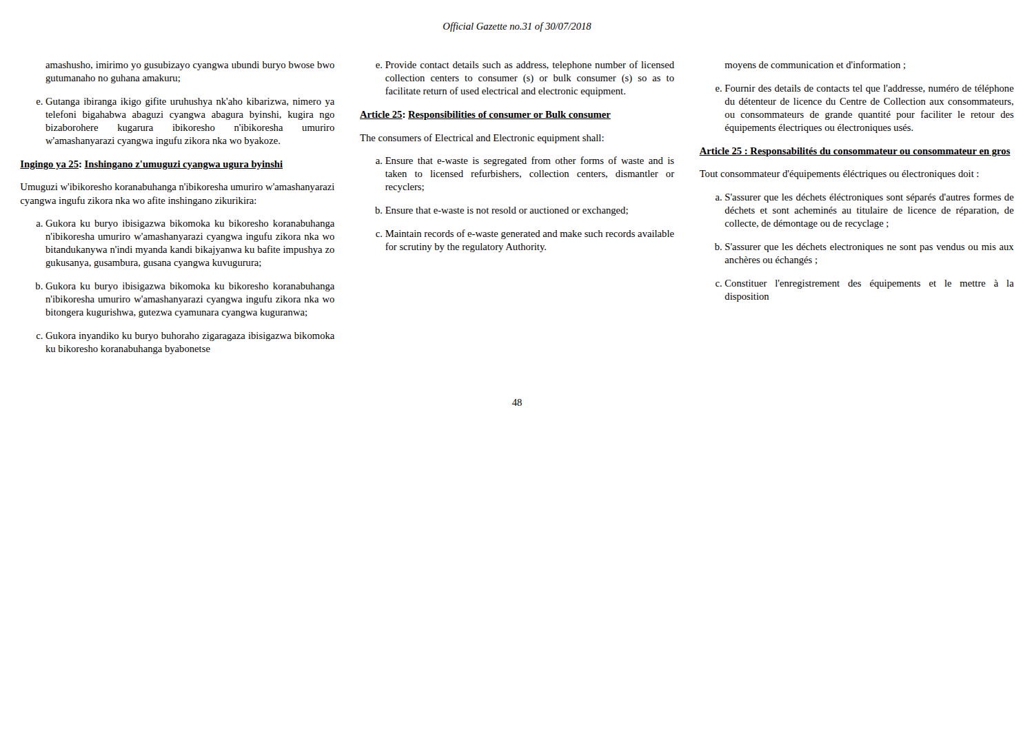Official Gazette no.31 of 30/07/2018
amashusho, imirimo yo gusubizayo cyangwa ubundi buryo bwose bwo gutumanaho no guhana amakuru;
Gutanga ibiranga ikigo gifite uruhushya nk'aho kibarizwa, nimero ya telefoni bigahabwa abaguzi cyangwa abagura byinshi, kugira ngo bizaborohere kugarura ibikoresho n'ibikoresha umuriro w'amashanyarazi cyangwa ingufu zikora nka wo byakoze.
Ingingo ya 25: Inshingano z'umuguzi cyangwa ugura byinshi
Umuguzi w'ibikoresho koranabuhanga n'ibikoresha umuriro w'amashanyarazi cyangwa ingufu zikora nka wo afite inshingano zikurikira:
Gukora ku buryo ibisigazwa bikomoka ku bikoresho koranabuhanga n'ibikoresha umuriro w'amashanyarazi cyangwa ingufu zikora nka wo bitandukanywa n'indi myanda kandi bikajyanwa ku bafite impushya zo gukusanya, gusambura, gusana cyangwa kuvugurura;
Gukora ku buryo ibisigazwa bikomoka ku bikoresho koranabuhanga n'ibikoresha umuriro w'amashanyarazi cyangwa ingufu zikora nka wo bitongera kugurishwa, gutezwa cyamunara cyangwa kuguranwa;
Gukora inyandiko ku buryo buhoraho zigaragaza ibisigazwa bikomoka ku bikoresho koranabuhanga byabonetse
Provide contact details such as address, telephone number of licensed collection centers to consumer (s) or bulk consumer (s) so as to facilitate return of used electrical and electronic equipment.
Article 25: Responsibilities of consumer or Bulk consumer
The consumers of Electrical and Electronic equipment shall:
Ensure that e-waste is segregated from other forms of waste and is taken to licensed refurbishers, collection centers, dismantler or recyclers;
Ensure that e-waste is not resold or auctioned or exchanged;
Maintain records of e-waste generated and make such records available for scrutiny by the regulatory Authority.
moyens de communication et d'information ;
Fournir des details de contacts tel que l'addresse, numéro de téléphone du détenteur de licence du Centre de Collection aux consommateurs, ou consommateurs de grande quantité pour faciliter le retour des équipements électriques ou électroniques usés.
Article 25 : Responsabilités du consommateur ou consommateur en gros
Tout consommateur d'équipements éléctriques ou électroniques doit :
S'assurer que les déchets éléctroniques sont séparés d'autres formes de déchets et sont acheminés au titulaire de licence de réparation, de collecte, de démontage ou de recyclage ;
S'assurer que les déchets electroniques ne sont pas vendus ou mis aux anchères ou échangés ;
Constituer l'enregistrement des équipements et le mettre à la disposition
48